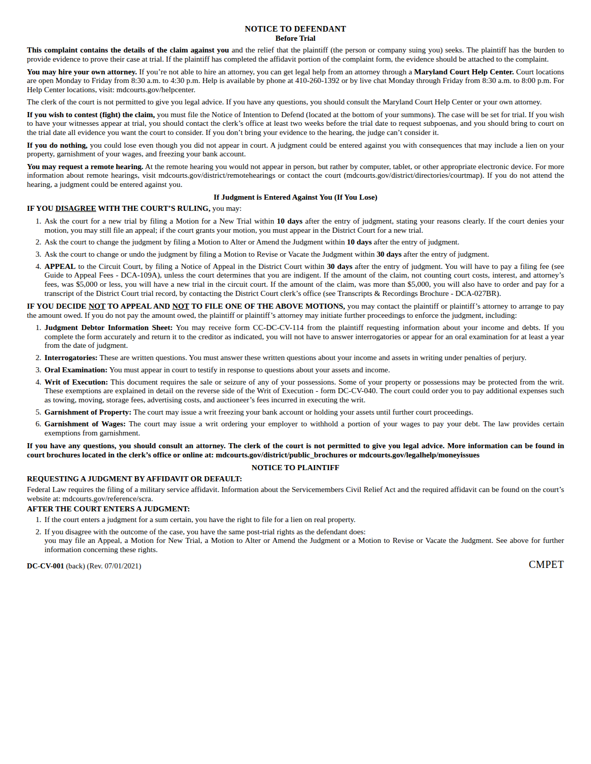NOTICE TO DEFENDANT
Before Trial
This complaint contains the details of the claim against you and the relief that the plaintiff (the person or company suing you) seeks. The plaintiff has the burden to provide evidence to prove their case at trial. If the plaintiff has completed the affidavit portion of the complaint form, the evidence should be attached to the complaint.
You may hire your own attorney. If you’re not able to hire an attorney, you can get legal help from an attorney through a Maryland Court Help Center. Court locations are open Monday to Friday from 8:30 a.m. to 4:30 p.m. Help is available by phone at 410-260-1392 or by live chat Monday through Friday from 8:30 a.m. to 8:00 p.m. For Help Center locations, visit: mdcourts.gov/helpcenter.
The clerk of the court is not permitted to give you legal advice. If you have any questions, you should consult the Maryland Court Help Center or your own attorney.
If you wish to contest (fight) the claim, you must file the Notice of Intention to Defend (located at the bottom of your summons). The case will be set for trial. If you wish to have your witnesses appear at trial, you should contact the clerk’s office at least two weeks before the trial date to request subpoenas, and you should bring to court on the trial date all evidence you want the court to consider. If you don’t bring your evidence to the hearing, the judge can’t consider it.
If you do nothing, you could lose even though you did not appear in court. A judgment could be entered against you with consequences that may include a lien on your property, garnishment of your wages, and freezing your bank account.
You may request a remote hearing. At the remote hearing you would not appear in person, but rather by computer, tablet, or other appropriate electronic device. For more information about remote hearings, visit mdcourts.gov/district/remotehearings or contact the court (mdcourts.gov/district/directories/courtmap). If you do not attend the hearing, a judgment could be entered against you.
If Judgment is Entered Against You (If You Lose)
IF YOU DISAGREE WITH THE COURT’S RULING, you may:
Ask the court for a new trial by filing a Motion for a New Trial within 10 days after the entry of judgment, stating your reasons clearly. If the court denies your motion, you may still file an appeal; if the court grants your motion, you must appear in the District Court for a new trial.
Ask the court to change the judgment by filing a Motion to Alter or Amend the Judgment within 10 days after the entry of judgment.
Ask the court to change or undo the judgment by filing a Motion to Revise or Vacate the Judgment within 30 days after the entry of judgment.
APPEAL to the Circuit Court, by filing a Notice of Appeal in the District Court within 30 days after the entry of judgment. You will have to pay a filing fee (see Guide to Appeal Fees - DCA-109A), unless the court determines that you are indigent. If the amount of the claim, not counting court costs, interest, and attorney’s fees, was $5,000 or less, you will have a new trial in the circuit court. If the amount of the claim, was more than $5,000, you will also have to order and pay for a transcript of the District Court trial record, by contacting the District Court clerk’s office (see Transcripts & Recordings Brochure - DCA-027BR).
IF YOU DECIDE NOT TO APPEAL AND NOT TO FILE ONE OF THE ABOVE MOTIONS, you may contact the plaintiff or plaintiff’s attorney to arrange to pay the amount owed. If you do not pay the amount owed, the plaintiff or plaintiff’s attorney may initiate further proceedings to enforce the judgment, including:
Judgment Debtor Information Sheet: You may receive form CC-DC-CV-114 from the plaintiff requesting information about your income and debts. If you complete the form accurately and return it to the creditor as indicated, you will not have to answer interrogatories or appear for an oral examination for at least a year from the date of judgment.
Interrogatories: These are written questions. You must answer these written questions about your income and assets in writing under penalties of perjury.
Oral Examination: You must appear in court to testify in response to questions about your assets and income.
Writ of Execution: This document requires the sale or seizure of any of your possessions. Some of your property or possessions may be protected from the writ. These exemptions are explained in detail on the reverse side of the Writ of Execution - form DC-CV-040. The court could order you to pay additional expenses such as towing, moving, storage fees, advertising costs, and auctioneer’s fees incurred in executing the writ.
Garnishment of Property: The court may issue a writ freezing your bank account or holding your assets until further court proceedings.
Garnishment of Wages: The court may issue a writ ordering your employer to withhold a portion of your wages to pay your debt. The law provides certain exemptions from garnishment.
If you have any questions, you should consult an attorney. The clerk of the court is not permitted to give you legal advice. More information can be found in court brochures located in the clerk’s office or online at: mdcourts.gov/district/public_brochures or mdcourts.gov/legalhelp/moneyissues
NOTICE TO PLAINTIFF
REQUESTING A JUDGMENT BY AFFIDAVIT OR DEFAULT:
Federal Law requires the filing of a military service affidavit. Information about the Servicemembers Civil Relief Act and the required affidavit can be found on the court’s website at: mdcourts.gov/reference/scra.
AFTER THE COURT ENTERS A JUDGMENT:
If the court enters a judgment for a sum certain, you have the right to file for a lien on real property.
If you disagree with the outcome of the case, you have the same post-trial rights as the defendant does:
you may file an Appeal, a Motion for New Trial, a Motion to Alter or Amend the Judgment or a Motion to Revise or Vacate the Judgment. See above for further information concerning these rights.
DC-CV-001 (back) (Rev. 07/01/2021)
CMPET